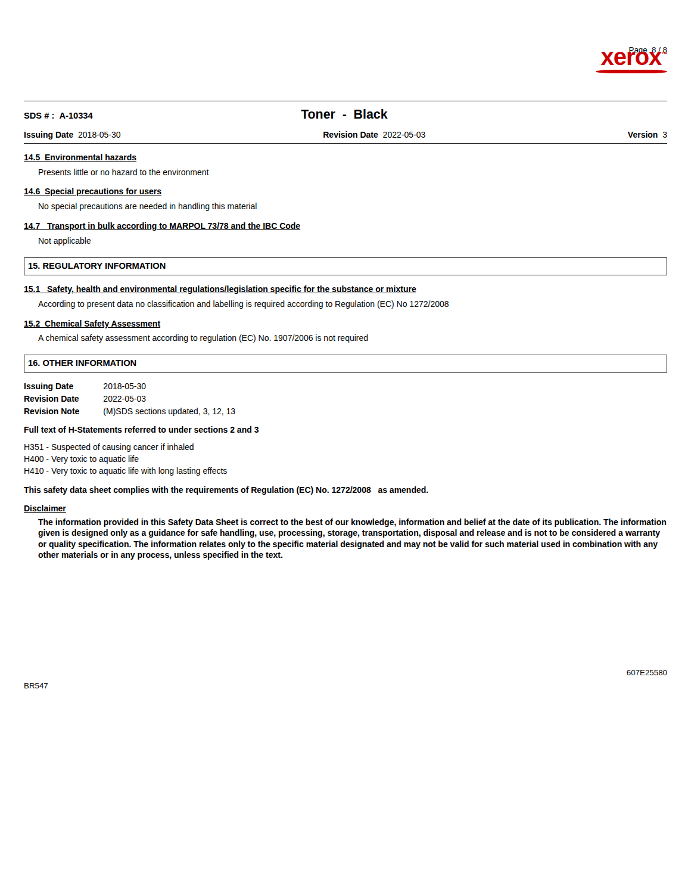xerox™
Page 8 / 8
SDS # : A-10334 Toner - Black
Issuing Date 2018-05-30 Revision Date 2022-05-03 Version 3
14.5 Environmental hazards
Presents little or no hazard to the environment
14.6 Special precautions for users
No special precautions are needed in handling this material
14.7 Transport in bulk according to MARPOL 73/78 and the IBC Code
Not applicable
15. REGULATORY INFORMATION
15.1 Safety, health and environmental regulations/legislation specific for the substance or mixture
According to present data no classification and labelling is required according to Regulation (EC) No 1272/2008
15.2 Chemical Safety Assessment
A chemical safety assessment according to regulation (EC) No. 1907/2006 is not required
16. OTHER INFORMATION
| Issuing Date | 2018-05-30 |
| Revision Date | 2022-05-03 |
| Revision Note | (M)SDS sections updated, 3, 12, 13 |
Full text of H-Statements referred to under sections 2 and 3
H351 - Suspected of causing cancer if inhaled
H400 - Very toxic to aquatic life
H410 - Very toxic to aquatic life with long lasting effects
This safety data sheet complies with the requirements of Regulation (EC) No. 1272/2008 as amended.
Disclaimer
The information provided in this Safety Data Sheet is correct to the best of our knowledge, information and belief at the date of its publication. The information given is designed only as a guidance for safe handling, use, processing, storage, transportation, disposal and release and is not to be considered a warranty or quality specification. The information relates only to the specific material designated and may not be valid for such material used in combination with any other materials or in any process, unless specified in the text.
607E25580
BR547